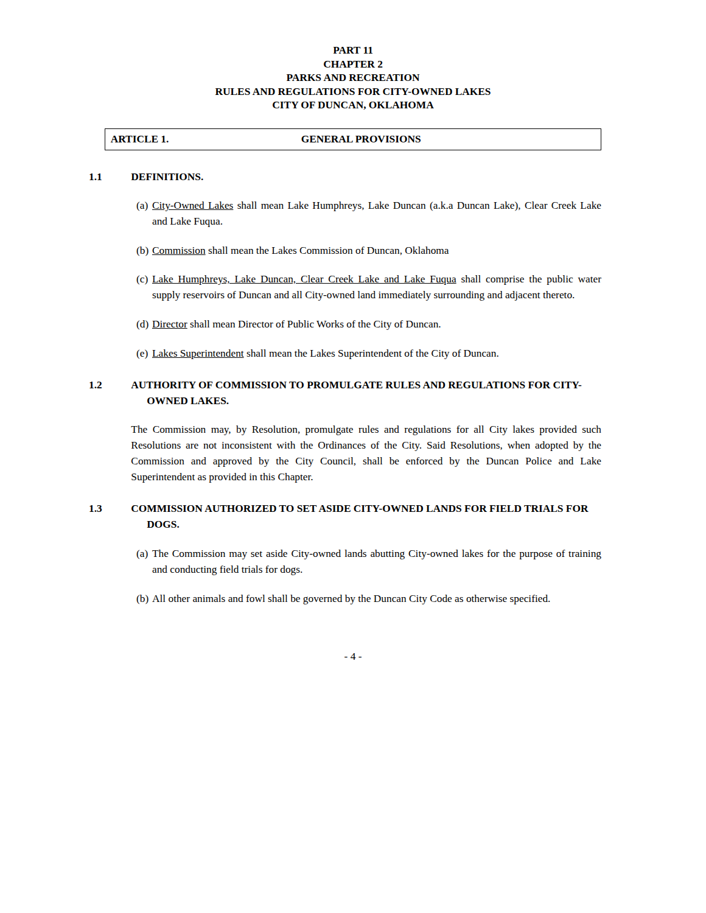PART 11
CHAPTER 2
PARKS AND RECREATION
RULES AND REGULATIONS FOR CITY-OWNED LAKES
CITY OF DUNCAN, OKLAHOMA
ARTICLE 1. GENERAL PROVISIONS
1.1 DEFINITIONS.
(a) City-Owned Lakes shall mean Lake Humphreys, Lake Duncan (a.k.a Duncan Lake), Clear Creek Lake and Lake Fuqua.
(b) Commission shall mean the Lakes Commission of Duncan, Oklahoma
(c) Lake Humphreys, Lake Duncan, Clear Creek Lake and Lake Fuqua shall comprise the public water supply reservoirs of Duncan and all City-owned land immediately surrounding and adjacent thereto.
(d) Director shall mean Director of Public Works of the City of Duncan.
(e) Lakes Superintendent shall mean the Lakes Superintendent of the City of Duncan.
1.2 AUTHORITY OF COMMISSION TO PROMULGATE RULES AND REGULATIONS FOR CITY-OWNED LAKES.
The Commission may, by Resolution, promulgate rules and regulations for all City lakes provided such Resolutions are not inconsistent with the Ordinances of the City. Said Resolutions, when adopted by the Commission and approved by the City Council, shall be enforced by the Duncan Police and Lake Superintendent as provided in this Chapter.
1.3 COMMISSION AUTHORIZED TO SET ASIDE CITY-OWNED LANDS FOR FIELD TRIALS FOR DOGS.
(a) The Commission may set aside City-owned lands abutting City-owned lakes for the purpose of training and conducting field trials for dogs.
(b) All other animals and fowl shall be governed by the Duncan City Code as otherwise specified.
- 4 -